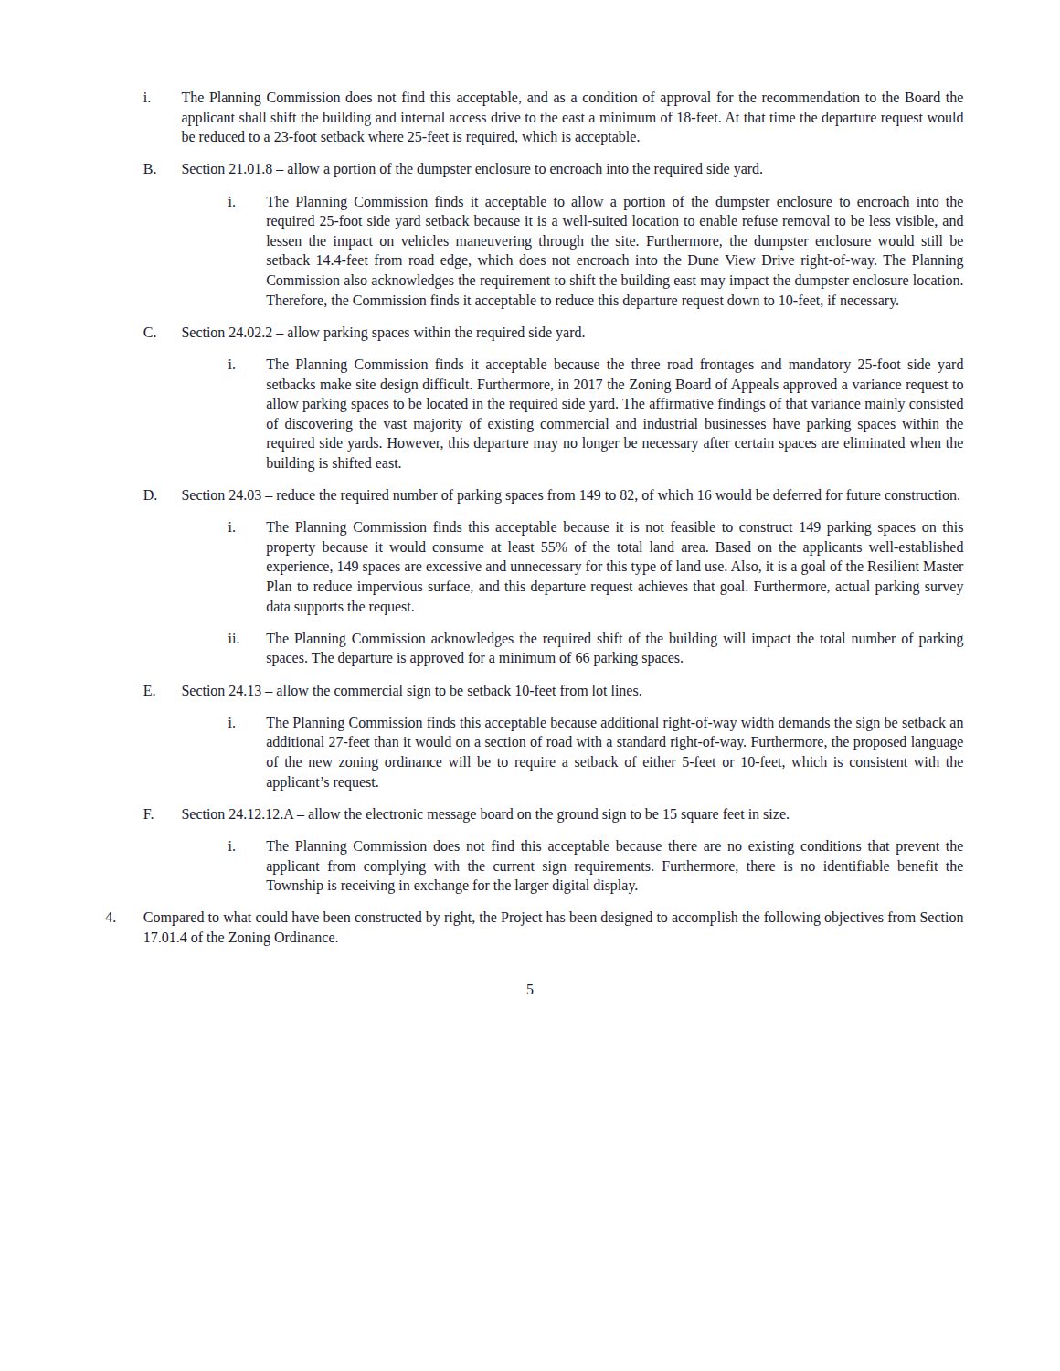i. The Planning Commission does not find this acceptable, and as a condition of approval for the recommendation to the Board the applicant shall shift the building and internal access drive to the east a minimum of 18-feet. At that time the departure request would be reduced to a 23-foot setback where 25-feet is required, which is acceptable.
B. Section 21.01.8 – allow a portion of the dumpster enclosure to encroach into the required side yard.
i. The Planning Commission finds it acceptable to allow a portion of the dumpster enclosure to encroach into the required 25-foot side yard setback because it is a well-suited location to enable refuse removal to be less visible, and lessen the impact on vehicles maneuvering through the site. Furthermore, the dumpster enclosure would still be setback 14.4-feet from road edge, which does not encroach into the Dune View Drive right-of-way. The Planning Commission also acknowledges the requirement to shift the building east may impact the dumpster enclosure location. Therefore, the Commission finds it acceptable to reduce this departure request down to 10-feet, if necessary.
C. Section 24.02.2 – allow parking spaces within the required side yard.
i. The Planning Commission finds it acceptable because the three road frontages and mandatory 25-foot side yard setbacks make site design difficult. Furthermore, in 2017 the Zoning Board of Appeals approved a variance request to allow parking spaces to be located in the required side yard. The affirmative findings of that variance mainly consisted of discovering the vast majority of existing commercial and industrial businesses have parking spaces within the required side yards. However, this departure may no longer be necessary after certain spaces are eliminated when the building is shifted east.
D. Section 24.03 – reduce the required number of parking spaces from 149 to 82, of which 16 would be deferred for future construction.
i. The Planning Commission finds this acceptable because it is not feasible to construct 149 parking spaces on this property because it would consume at least 55% of the total land area. Based on the applicants well-established experience, 149 spaces are excessive and unnecessary for this type of land use. Also, it is a goal of the Resilient Master Plan to reduce impervious surface, and this departure request achieves that goal. Furthermore, actual parking survey data supports the request.
ii. The Planning Commission acknowledges the required shift of the building will impact the total number of parking spaces. The departure is approved for a minimum of 66 parking spaces.
E. Section 24.13 – allow the commercial sign to be setback 10-feet from lot lines.
i. The Planning Commission finds this acceptable because additional right-of-way width demands the sign be setback an additional 27-feet than it would on a section of road with a standard right-of-way. Furthermore, the proposed language of the new zoning ordinance will be to require a setback of either 5-feet or 10-feet, which is consistent with the applicant’s request.
F. Section 24.12.12.A – allow the electronic message board on the ground sign to be 15 square feet in size.
i. The Planning Commission does not find this acceptable because there are no existing conditions that prevent the applicant from complying with the current sign requirements. Furthermore, there is no identifiable benefit the Township is receiving in exchange for the larger digital display.
4. Compared to what could have been constructed by right, the Project has been designed to accomplish the following objectives from Section 17.01.4 of the Zoning Ordinance.
5